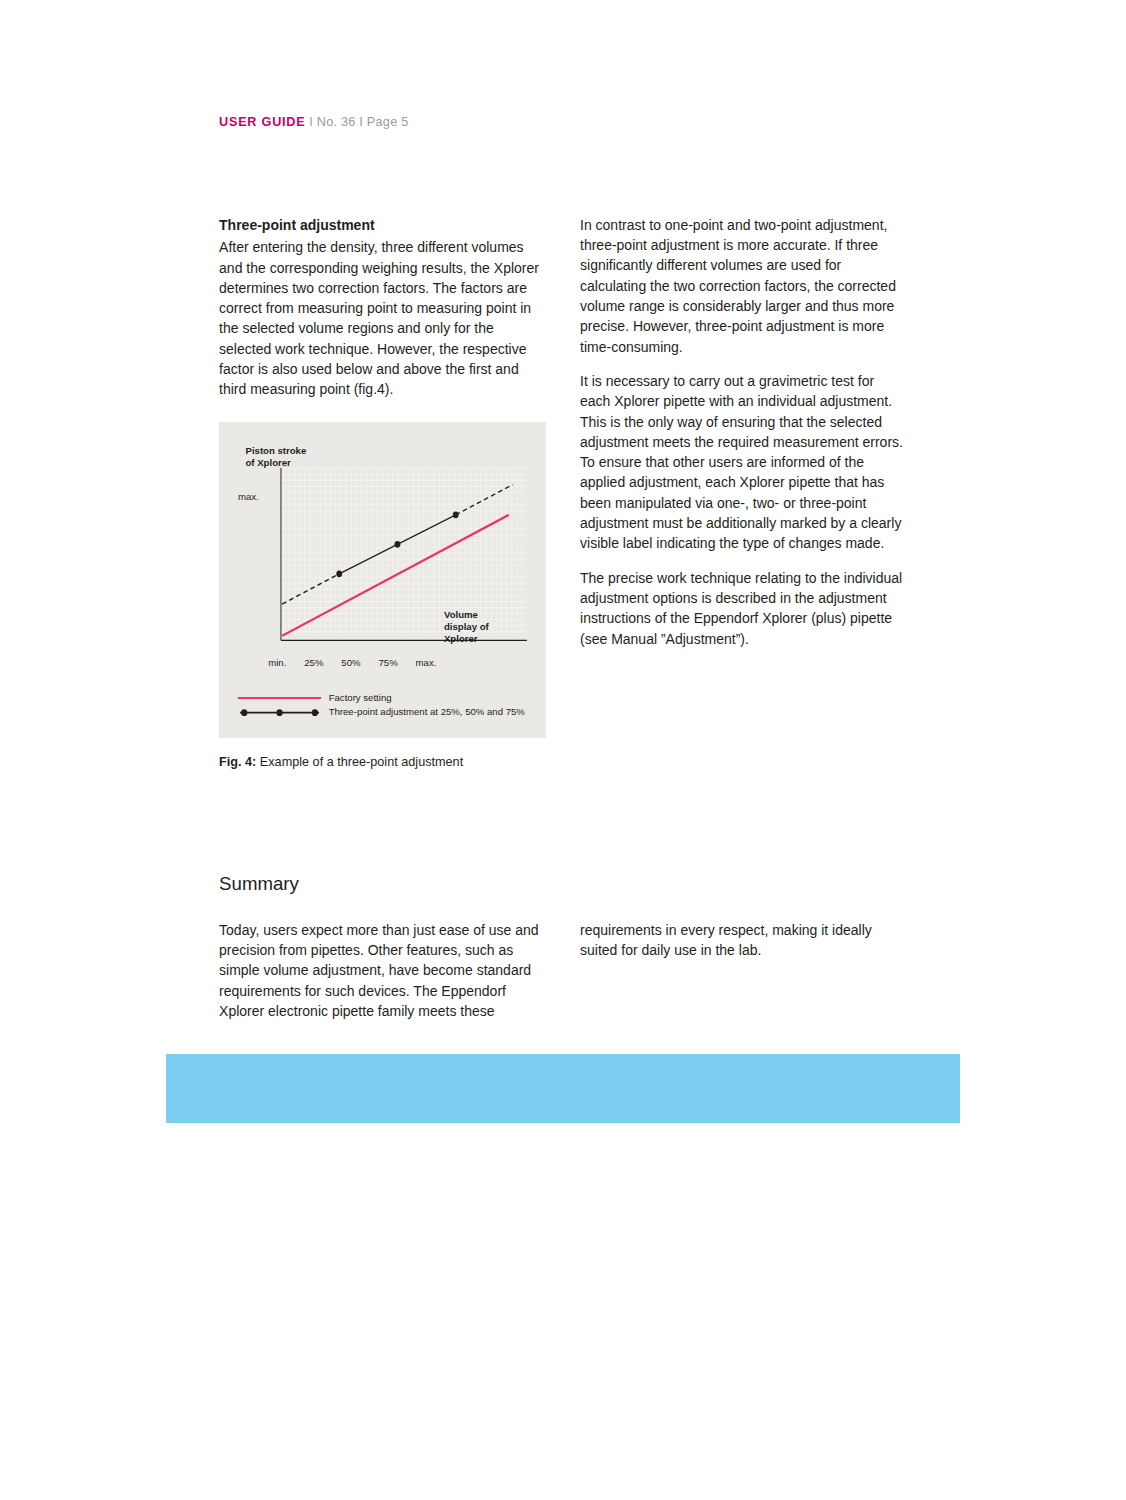USER GUIDE I No. 36 I Page 5
Three-point adjustment
After entering the density, three different volumes and the corresponding weighing results, the Xplorer determines two correction factors. The factors are correct from measuring point to measuring point in the selected volume regions and only for the selected work technique. However, the respective factor is also used below and above the first and third measuring point (fig.4).
Piston stroke
of Xplorer
max.
Volume
display of
Xplorer
min. 25% 50% 75% max.
Factory setting
Three-point adjustment at 25%, 50% and 75%
Fig. 4: Example of a three-point adjustment
In contrast to one-point and two-point adjustment, three-point adjustment is more accurate. If three significantly different volumes are used for calculating the two correction factors, the corrected volume range is considerably larger and thus more precise. However, three-point adjustment is more time-consuming.
It is necessary to carry out a gravimetric test for each Xplorer pipette with an individual adjustment.
This is the only way of ensuring that the selected adjustment meets the required measurement errors.
To ensure that other users are informed of the applied adjustment, each Xplorer pipette that has been manipulated via one-, two- or three-point adjustment must be additionally marked by a clearly visible label indicating the type of changes made.
The precise work technique relating to the individual adjustment options is described in the adjustment instructions of the Eppendorf Xplorer (plus) pipette (see Manual ”Adjustment”).
Summary
Today, users expect more than just ease of use and precision from pipettes. Other features, such as simple volume adjustment, have become standard requirements for such devices. The Eppendorf Xplorer electronic pipette family meets these
requirements in every respect, making it ideally suited for daily use in the lab.